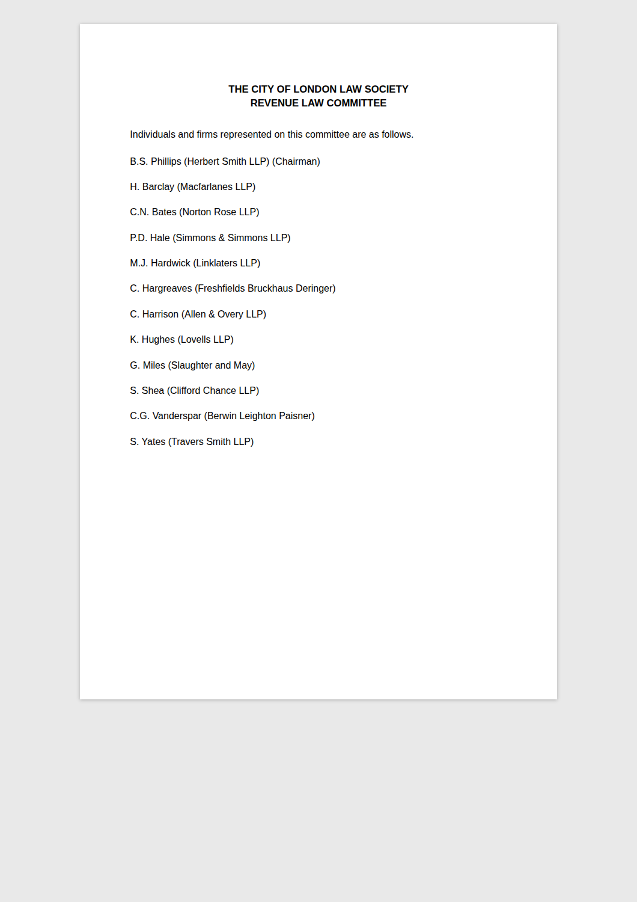THE CITY OF LONDON LAW SOCIETY REVENUE LAW COMMITTEE
Individuals and firms represented on this committee are as follows.
B.S. Phillips (Herbert Smith LLP) (Chairman)
H. Barclay (Macfarlanes LLP)
C.N. Bates (Norton Rose LLP)
P.D. Hale (Simmons & Simmons LLP)
M.J. Hardwick (Linklaters LLP)
C. Hargreaves (Freshfields Bruckhaus Deringer)
C. Harrison (Allen & Overy LLP)
K. Hughes (Lovells LLP)
G. Miles (Slaughter and May)
S. Shea (Clifford Chance LLP)
C.G. Vanderspar (Berwin Leighton Paisner)
S. Yates (Travers Smith LLP)